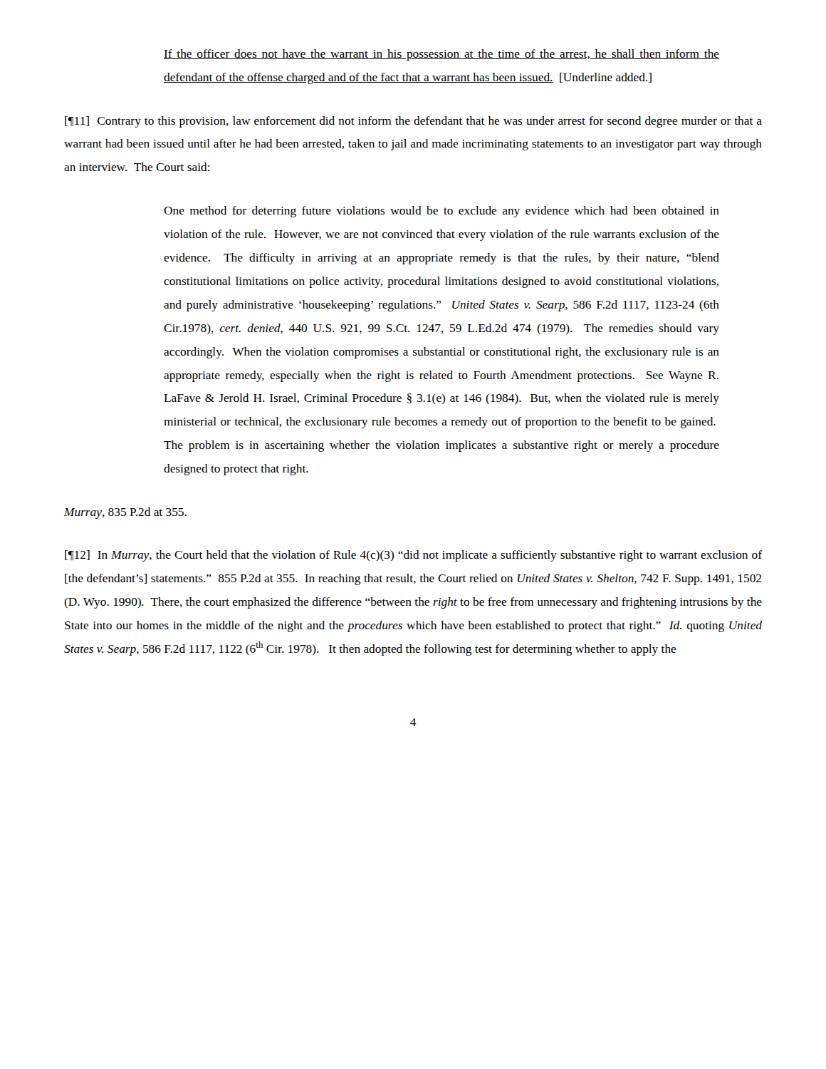If the officer does not have the warrant in his possession at the time of the arrest, he shall then inform the defendant of the offense charged and of the fact that a warrant has been issued. [Underline added.]
[¶11] Contrary to this provision, law enforcement did not inform the defendant that he was under arrest for second degree murder or that a warrant had been issued until after he had been arrested, taken to jail and made incriminating statements to an investigator part way through an interview. The Court said:
One method for deterring future violations would be to exclude any evidence which had been obtained in violation of the rule. However, we are not convinced that every violation of the rule warrants exclusion of the evidence. The difficulty in arriving at an appropriate remedy is that the rules, by their nature, “blend constitutional limitations on police activity, procedural limitations designed to avoid constitutional violations, and purely administrative ‘housekeeping’ regulations.” United States v. Searp, 586 F.2d 1117, 1123-24 (6th Cir.1978), cert. denied, 440 U.S. 921, 99 S.Ct. 1247, 59 L.Ed.2d 474 (1979). The remedies should vary accordingly. When the violation compromises a substantial or constitutional right, the exclusionary rule is an appropriate remedy, especially when the right is related to Fourth Amendment protections. See Wayne R. LaFave & Jerold H. Israel, Criminal Procedure § 3.1(e) at 146 (1984). But, when the violated rule is merely ministerial or technical, the exclusionary rule becomes a remedy out of proportion to the benefit to be gained. The problem is in ascertaining whether the violation implicates a substantive right or merely a procedure designed to protect that right.
Murray, 835 P.2d at 355.
[¶12] In Murray, the Court held that the violation of Rule 4(c)(3) “did not implicate a sufficiently substantive right to warrant exclusion of [the defendant’s] statements.” 855 P.2d at 355. In reaching that result, the Court relied on United States v. Shelton, 742 F. Supp. 1491, 1502 (D. Wyo. 1990). There, the court emphasized the difference “between the right to be free from unnecessary and frightening intrusions by the State into our homes in the middle of the night and the procedures which have been established to protect that right.” Id. quoting United States v. Searp, 586 F.2d 1117, 1122 (6th Cir. 1978). It then adopted the following test for determining whether to apply the
4